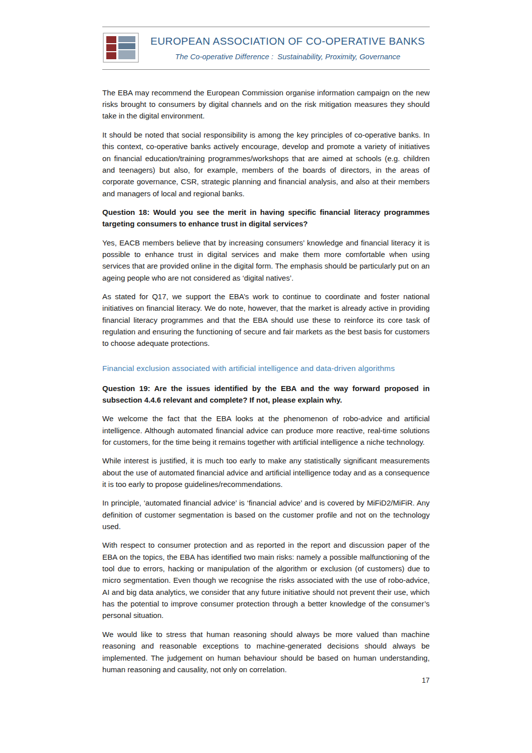EUROPEAN ASSOCIATION OF CO-OPERATIVE BANKS
The Co-operative Difference : Sustainability, Proximity, Governance
The EBA may recommend the European Commission organise information campaign on the new risks brought to consumers by digital channels and on the risk mitigation measures they should take in the digital environment.
It should be noted that social responsibility is among the key principles of co-operative banks. In this context, co-operative banks actively encourage, develop and promote a variety of initiatives on financial education/training programmes/workshops that are aimed at schools (e.g. children and teenagers) but also, for example, members of the boards of directors, in the areas of corporate governance, CSR, strategic planning and financial analysis, and also at their members and managers of local and regional banks.
Question 18: Would you see the merit in having specific financial literacy programmes targeting consumers to enhance trust in digital services?
Yes, EACB members believe that by increasing consumers’ knowledge and financial literacy it is possible to enhance trust in digital services and make them more comfortable when using services that are provided online in the digital form. The emphasis should be particularly put on an ageing people who are not considered as ‘digital natives’.
As stated for Q17, we support the EBA’s work to continue to coordinate and foster national initiatives on financial literacy. We do note, however, that the market is already active in providing financial literacy programmes and that the EBA should use these to reinforce its core task of regulation and ensuring the functioning of secure and fair markets as the best basis for customers to choose adequate protections.
Financial exclusion associated with artificial intelligence and data-driven algorithms
Question 19: Are the issues identified by the EBA and the way forward proposed in subsection 4.4.6 relevant and complete? If not, please explain why.
We welcome the fact that the EBA looks at the phenomenon of robo-advice and artificial intelligence. Although automated financial advice can produce more reactive, real-time solutions for customers, for the time being it remains together with artificial intelligence a niche technology.
While interest is justified, it is much too early to make any statistically significant measurements about the use of automated financial advice and artificial intelligence today and as a consequence it is too early to propose guidelines/recommendations.
In principle, ‘automated financial advice’ is ‘financial advice’ and is covered by MiFiD2/MiFiR. Any definition of customer segmentation is based on the customer profile and not on the technology used.
With respect to consumer protection and as reported in the report and discussion paper of the EBA on the topics, the EBA has identified two main risks: namely a possible malfunctioning of the tool due to errors, hacking or manipulation of the algorithm or exclusion (of customers) due to micro segmentation. Even though we recognise the risks associated with the use of robo-advice, AI and big data analytics, we consider that any future initiative should not prevent their use, which has the potential to improve consumer protection through a better knowledge of the consumer’s personal situation.
We would like to stress that human reasoning should always be more valued than machine reasoning and reasonable exceptions to machine-generated decisions should always be implemented. The judgement on human behaviour should be based on human understanding, human reasoning and causality, not only on correlation.
17